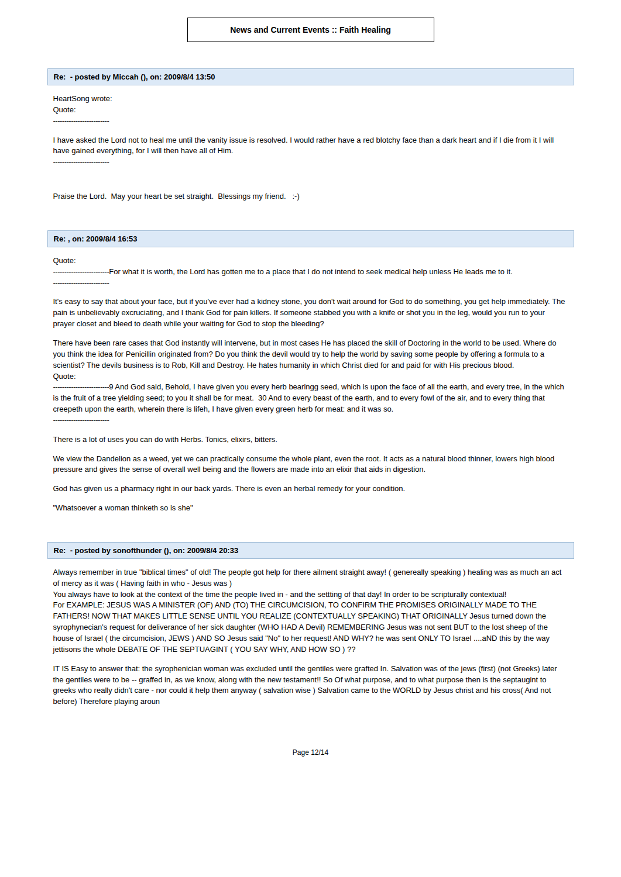News and Current Events :: Faith Healing
Re: - posted by Miccah (), on: 2009/8/4 13:50
HeartSong wrote:
Quote:
-------------------------
I have asked the Lord not to heal me until the vanity issue is resolved. I would rather have a red blotchy face than a dark heart and if I die from it I will have gained everything, for I will then have all of Him.
-------------------------
Praise the Lord. May your heart be set straight. Blessings my friend. :-)
Re: , on: 2009/8/4 16:53
Quote:
-------------------------For what it is worth, the Lord has gotten me to a place that I do not intend to seek medical help unless He leads me to it.
-------------------------
It's easy to say that about your face, but if you've ever had a kidney stone, you don't wait around for God to do something, you get help immediately. The pain is unbelievably excruciating, and I thank God for pain killers. If someone stabbed you with a knife or shot you in the leg, would you run to your prayer closet and bleed to death while your waiting for God to stop the bleeding?
There have been rare cases that God instantly will intervene, but in most cases He has placed the skill of Doctoring in the world to be used. Where do you think the idea for Penicillin originated from? Do you think the devil would try to help the world by saving some people by offering a formula to a scientist? The devils business is to Rob, Kill and Destroy. He hates humanity in which Christ died for and paid for with His precious blood.
Quote:
-------------------------9 And God said, Behold, I have given you every herb bearingg seed, which is upon the face of all the earth, and every tree, in the which is the fruit of a tree yielding seed; to you it shall be for meat. 30 And to every beast of the earth, and to every fowl of the air, and to every thing that creepeth upon the earth, wherein there is lifeh, I have given every green herb for meat: and it was so.
-------------------------
There is a lot of uses you can do with Herbs. Tonics, elixirs, bitters.
We view the Dandelion as a weed, yet we can practically consume the whole plant, even the root. It acts as a natural blood thinner, lowers high blood pressure and gives the sense of overall well being and the flowers are made into an elixir that aids in digestion.
God has given us a pharmacy right in our back yards. There is even an herbal remedy for your condition.
"Whatsoever a woman thinketh so is she"
Re: - posted by sonofthunder (), on: 2009/8/4 20:33
Always remember in true "biblical times" of old! The people got help for there ailment straight away! ( genereally speaking ) healing was as much an act of mercy as it was ( Having faith in who - Jesus was )
You always have to look at the context of the time the people lived in - and the settting of that day! In order to be scripturally contextual!
For EXAMPLE: JESUS WAS A MINISTER (OF) AND (TO) THE CIRCUMCISION, TO CONFIRM THE PROMISES ORIGINALLY MADE TO THE FATHERS! NOW THAT MAKES LITTLE SENSE UNTIL YOU REALIZE (CONTEXTUALLY SPEAKING) THAT ORIGINALLY Jesus turned down the syrophynecian's request for deliverance of her sick daughter (WHO HAD A Devil) REMEMBERING Jesus was not sent BUT to the lost sheep of the house of Israel ( the circumcision, JEWS ) AND SO Jesus said "No" to her request! AND WHY? he was sent ONLY TO Israel ....aND this by the way jettisons the whole DEBATE OF THE SEPTUAGINT ( YOU SAY WHY, AND HOW SO ) ??
IT IS Easy to answer that: the syrophenician woman was excluded until the gentiles were grafted In. Salvation was of the jews (first) (not Greeks) later the gentiles were to be -- graffed in, as we know, along with the new testament!! So Of what purpose, and to what purpose then is the septaugint to greeks who really didn't care - nor could it help them anyway ( salvation wise ) Salvation came to the WORLD by Jesus christ and his cross( And not before) Therefore playing aroun
Page 12/14